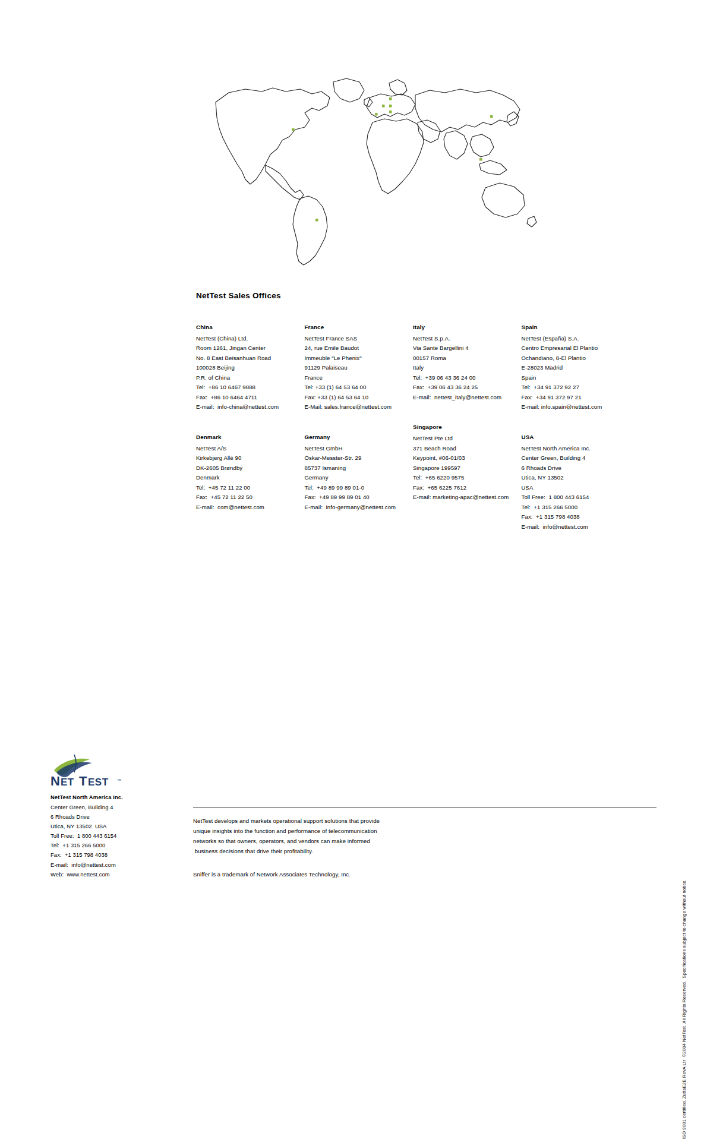World map with NetTest office locations
NetTest Sales Offices
China
NetTest (China) Ltd.
Room 1261, Jingan Center
No. 8 East Beisanhuan Road
100028 Beijing
P.R. of China
Tel: +86 10 6467 9888
Fax: +86 10 6464 4711
E-mail: info-china@nettest.com
Denmark
NetTest A/S
Kirkebjerg Allé 90
DK-2605 Brøndby
Denmark
Tel: +45 72 11 22 00
Fax: +45 72 11 22 50
E-mail: com@nettest.com
France
NetTest France SAS
24, rue Emile Baudot
Immeuble "Le Phenix"
91129 Palaiseau
France
Tel: +33 (1) 64 53 64 00
Fax: +33 (1) 64 53 64 10
E-Mail: sales.france@nettest.com
Germany
NetTest GmbH
Oskar-Messter-Str. 29
85737 Ismaning
Germany
Tel: +49 89 99 89 01-0
Fax: +49 89 99 89 01 40
E-mail: info-germany@nettest.com
Italy
NetTest S.p.A.
Via Sante Bargellini 4
00157 Roma
Italy
Tel: +39 06 43 36 24 00
Fax: +39 06 43 36 24 25
E-mail: nettest_italy@nettest.com
Singapore
NetTest Pte Ltd
371 Beach Road
Keypoint, #06-01/03
Singapore 199597
Tel: +65 6220 9575
Fax: +65 6225 7612
E-mail: marketing-apac@nettest.com
Spain
NetTest (España) S.A.
Centro Empresarial El Plantio
Ochandiano, 8-El Plantio
E-28023 Madrid
Spain
Tel: +34 91 372 92 27
Fax: +34 91 372 97 21
E-mail: info.spain@nettest.com
USA
NetTest North America Inc.
Center Green, Building 4
6 Rhoads Drive
Utica, NY 13502
USA
Toll Free: 1 800 443 6154
Tel: +1 315 266 5000
Fax: +1 315 798 4038
E-mail: info@nettest.com
NetTest N ET T EST ™
NetTest North America Inc.
Center Green, Building 4
6 Rhoads Drive
Utica, NY 13502 USA
Toll Free: 1 800 443 6154
Tel: +1 315 266 5000
Fax: +1 315 798 4038
E-mail: info@nettest.com
Web: www.nettest.com
NetTest develops and markets operational support solutions that provide
unique insights into the function and performance of telecommunication
networks so that owners, operators, and vendors can make informed
business decisions that drive their profitability.
Sniffer is a trademark of Network Associates Technology, Inc.
ISO 9001 certified. ZuttaE2E RevA Ltr ©2004 NetTest. All Rights Reserved. Specifications subject to change without notice.